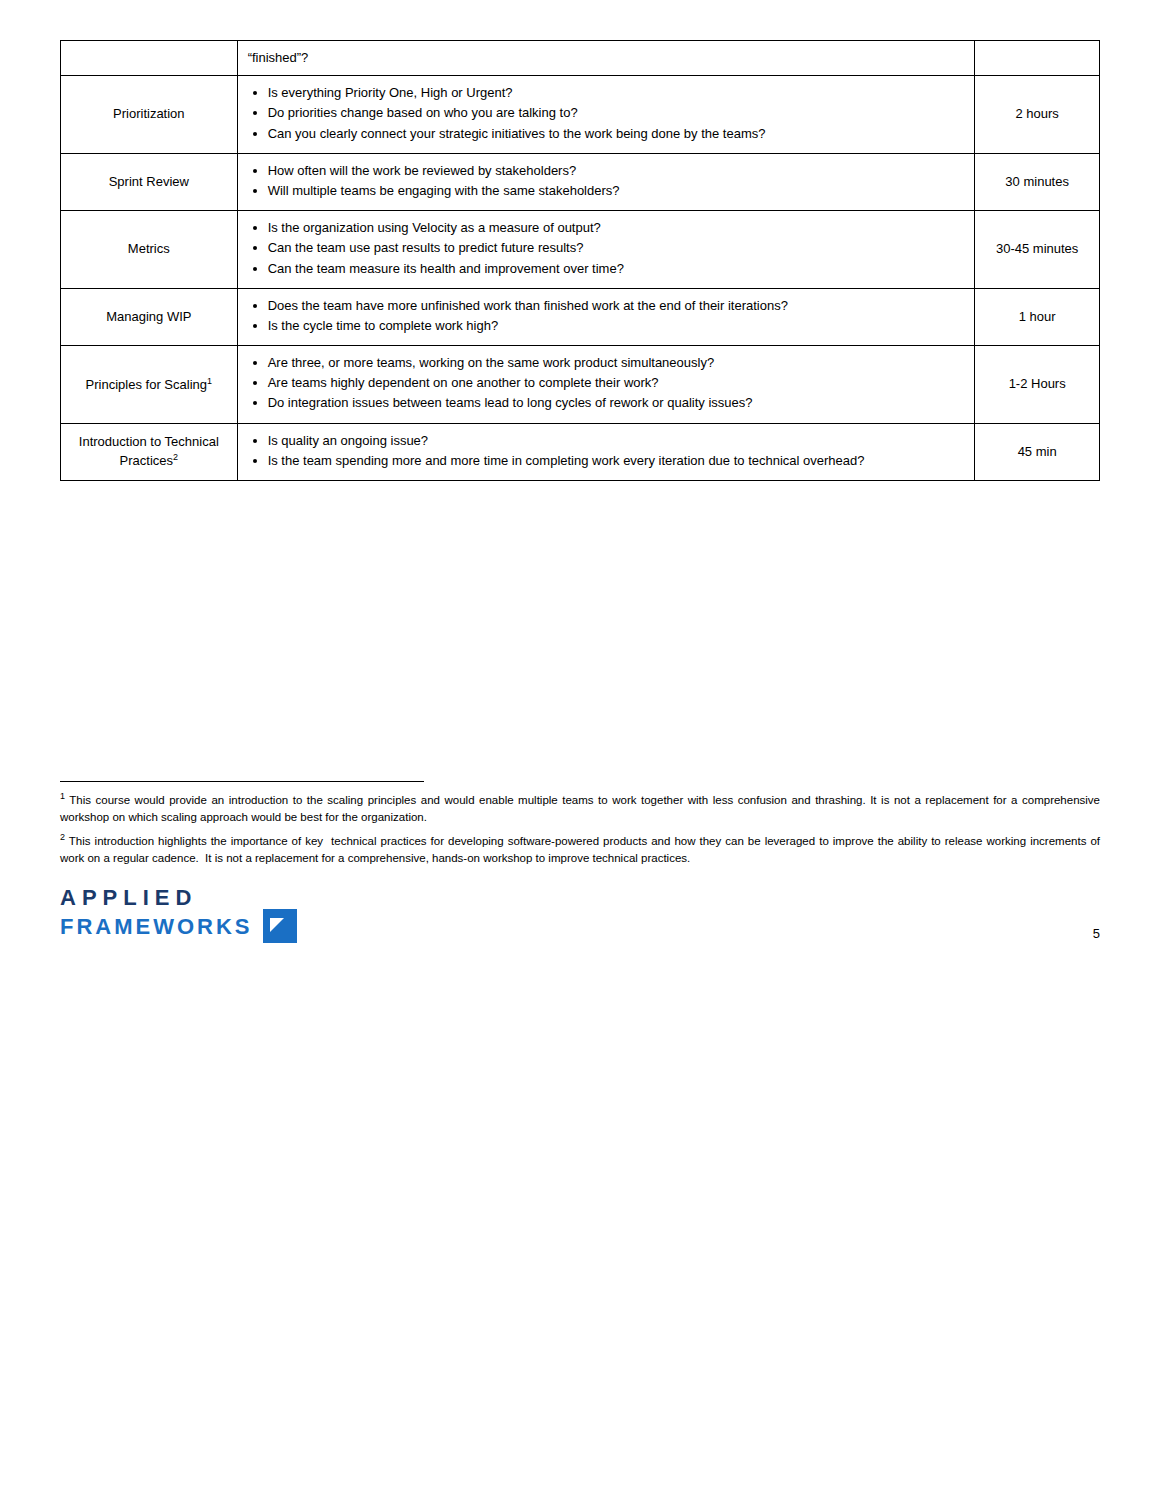| | “finished”? | |
| Prioritization | Is everything Priority One, High or Urgent? Do priorities change based on who you are talking to? Can you clearly connect your strategic initiatives to the work being done by the teams? | 2 hours |
| Sprint Review | How often will the work be reviewed by stakeholders? Will multiple teams be engaging with the same stakeholders? | 30 minutes |
| Metrics | Is the organization using Velocity as a measure of output? Can the team use past results to predict future results? Can the team measure its health and improvement over time? | 30-45 minutes |
| Managing WIP | Does the team have more unfinished work than finished work at the end of their iterations? Is the cycle time to complete work high? | 1 hour |
| Principles for Scaling 1 | Are three, or more teams, working on the same work product simultaneously? Are teams highly dependent on one another to complete their work? Do integration issues between teams lead to long cycles of rework or quality issues? | 1-2 Hours |
| Introduction to Technical Practices 2 | Is quality an ongoing issue? Is the team spending more and more time in completing work every iteration due to technical overhead? | 45 min |
1 This course would provide an introduction to the scaling principles and would enable multiple teams to work together with less confusion and thrashing. It is not a replacement for a comprehensive workshop on which scaling approach would be best for the organization.
2 This introduction highlights the importance of key technical practices for developing software-powered products and how they can be leveraged to improve the ability to release working increments of work on a regular cadence. It is not a replacement for a comprehensive, hands-on workshop to improve technical practices.
APPLIED
FRAMEWORKS
5